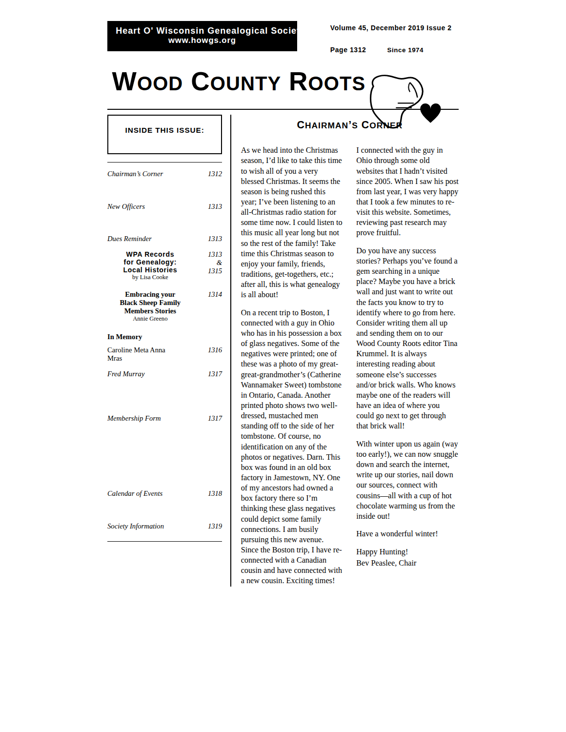Heart O' Wisconsin Genealogical Society
www.howgs.org
Volume 45, December 2019 Issue 2
Page 1312 Since 1974
WOOD COUNTY ROOTS
INSIDE THIS ISSUE:
| Chairman’s Corner | 1312 |
| New Officers | 1313 |
| Dues Reminder | 1313 |
| WPA Records for Genealogy: Local Histories by Lisa Cooke | 1313 & 1315 |
| Embracing your Black Sheep Family Members Stories Annie Greeno | 1314 |
| In Memory | |
| Caroline Meta Anna Mras | 1316 |
| Fred Murray | 1317 |
| Membership Form | 1317 |
| Calendar of Events | 1318 |
| Society Information | 1319 |
CHAIRMAN’S CORNER
As we head into the Christmas season, I’d like to take this time to wish all of you a very blessed Christmas. It seems the season is being rushed this year; I’ve been listening to an all-Christmas radio station for some time now. I could listen to this music all year long but not so the rest of the family! Take time this Christmas season to enjoy your family, friends, traditions, get-togethers, etc.; after all, this is what genealogy is all about!
On a recent trip to Boston, I connected with a guy in Ohio who has in his possession a box of glass negatives. Some of the negatives were printed; one of these was a photo of my great-great-grandmother’s (Catherine Wannamaker Sweet) tombstone in Ontario, Canada. Another printed photo shows two well-dressed, mustached men standing off to the side of her tombstone. Of course, no identification on any of the photos or negatives. Darn. This box was found in an old box factory in Jamestown, NY. One of my ancestors had owned a box factory there so I’m thinking these glass negatives could depict some family connections. I am busily pursuing this new avenue. Since the Boston trip, I have re-connected with a Canadian cousin and have connected with a new cousin. Exciting times!
I connected with the guy in Ohio through some old websites that I hadn’t visited since 2005. When I saw his post from last year, I was very happy that I took a few minutes to re-visit this website. Sometimes, reviewing past research may prove fruitful.
Do you have any success stories? Perhaps you’ve found a gem searching in a unique place? Maybe you have a brick wall and just want to write out the facts you know to try to identify where to go from here. Consider writing them all up and sending them on to our Wood County Roots editor Tina Krummel. It is always interesting reading about someone else’s successes and/or brick walls. Who knows maybe one of the readers will have an idea of where you could go next to get through that brick wall!
With winter upon us again (way too early!), we can now snuggle down and search the internet, write up our stories, nail down our sources, connect with cousins—all with a cup of hot chocolate warming us from the inside out!
Have a wonderful winter!
Happy Hunting!
Bev Peaslee, Chair